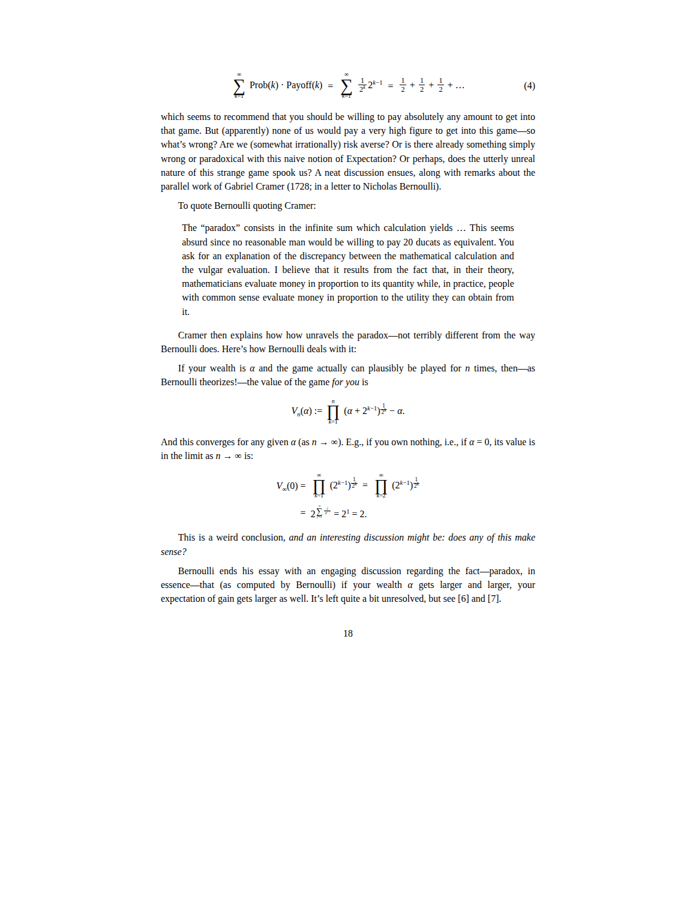∞∑k=1 Prob(k) · Payoff(k)
=
∞∑k=1 12k2k−1
=
12 + 12 + 12 + …
(4)
which seems to recommend that you should be willing to pay absolutely any amount to get into that game. But (apparently) none of us would pay a very high figure to get into this game—so what’s wrong? Are we (somewhat irrationally) risk averse? Or is there already something simply wrong or paradoxical with this naive notion of Expectation? Or perhaps, does the utterly unreal nature of this strange game spook us? A neat discussion ensues, along with remarks about the parallel work of Gabriel Cramer (1728; in a letter to Nicholas Bernoulli).
To quote Bernoulli quoting Cramer:
The “paradox” consists in the infinite sum which calculation yields … This seems absurd since no reasonable man would be willing to pay 20 ducats as equivalent. You ask for an explanation of the discrepancy between the mathematical calculation and the vulgar evaluation. I believe that it results from the fact that, in their theory, mathematicians evaluate money in proportion to its quantity while, in practice, people with common sense evaluate money in proportion to the utility they can obtain from it.
Cramer then explains how how unravels the paradox—not terribly different from the way Bernoulli does. Here’s how Bernoulli deals with it:
If your wealth is α and the game actually can plausibly be played for n times, then—as Bernoulli theorizes!—the value of the game for you is
Vn(α) := n∏k=1 (α + 2k−1)12k − α.
And this converges for any given α (as n → ∞). E.g., if you own nothing, i.e., if α = 0, its value is in the limit as n → ∞ is:
V∞(0) = ∞∏k=1 (2k−1)12k = ∞∏k=2 (2k−1)12k = 2∞∑j=1 j 2j+1 = 21 = 2.
This is a weird conclusion, and an interesting discussion might be: does any of this make sense?
Bernoulli ends his essay with an engaging discussion regarding the fact—paradox, in essence—that (as computed by Bernoulli) if your wealth α gets larger and larger, your expectation of gain gets larger as well. It’s left quite a bit unresolved, but see [6] and [7].
18